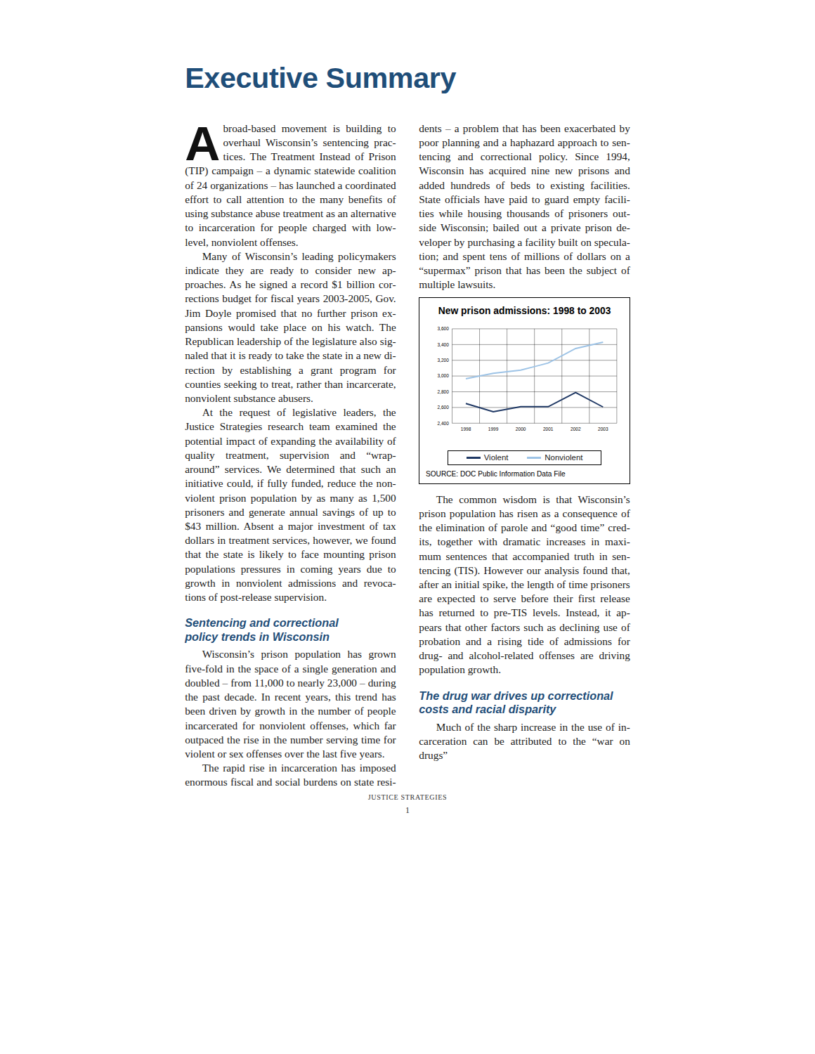Executive Summary
A broad-based movement is building to overhaul Wisconsin’s sentencing practices. The Treatment Instead of Prison (TIP) campaign – a dynamic statewide coalition of 24 organizations – has launched a coordinated effort to call attention to the many benefits of using substance abuse treatment as an alternative to incarceration for people charged with low-level, nonviolent offenses.
Many of Wisconsin’s leading policymakers indicate they are ready to consider new approaches. As he signed a record $1 billion corrections budget for fiscal years 2003-2005, Gov. Jim Doyle promised that no further prison expansions would take place on his watch. The Republican leadership of the legislature also signaled that it is ready to take the state in a new direction by establishing a grant program for counties seeking to treat, rather than incarcerate, nonviolent substance abusers.
At the request of legislative leaders, the Justice Strategies research team examined the potential impact of expanding the availability of quality treatment, supervision and “wrap-around” services. We determined that such an initiative could, if fully funded, reduce the nonviolent prison population by as many as 1,500 prisoners and generate annual savings of up to $43 million. Absent a major investment of tax dollars in treatment services, however, we found that the state is likely to face mounting prison populations pressures in coming years due to growth in nonviolent admissions and revocations of post-release supervision.
Sentencing and correctional
policy trends in Wisconsin
Wisconsin’s prison population has grown five-fold in the space of a single generation and doubled – from 11,000 to nearly 23,000 – during the past decade. In recent years, this trend has been driven by growth in the number of people incarcerated for nonviolent offenses, which far outpaced the rise in the number serving time for violent or sex offenses over the last five years.
The rapid rise in incarceration has imposed enormous fiscal and social burdens on state residents – a problem that has been exacerbated by poor planning and a haphazard approach to sentencing and correctional policy. Since 1994, Wisconsin has acquired nine new prisons and added hundreds of beds to existing facilities. State officials have paid to guard empty facilities while housing thousands of prisoners outside Wisconsin; bailed out a private prison developer by purchasing a facility built on speculation; and spent tens of millions of dollars on a “supermax” prison that has been the subject of multiple lawsuits.
New prison admissions: 1998 to 2003
2,400 2,600 2,800 3,000 3,200 3,400 3,600 1998 1999 2000 2001 2002 2003
Violent Nonviolent
SOURCE: DOC Public Information Data File
The common wisdom is that Wisconsin’s prison population has risen as a consequence of the elimination of parole and “good time” credits, together with dramatic increases in maximum sentences that accompanied truth in sentencing (TIS). However our analysis found that, after an initial spike, the length of time prisoners are expected to serve before their first release has returned to pre-TIS levels. Instead, it appears that other factors such as declining use of probation and a rising tide of admissions for drug- and alcohol-related offenses are driving population growth.
The drug war drives up correctional
costs and racial disparity
Much of the sharp increase in the use of incarceration can be attributed to the “war on drugs”
JUSTICE STRATEGIES
1